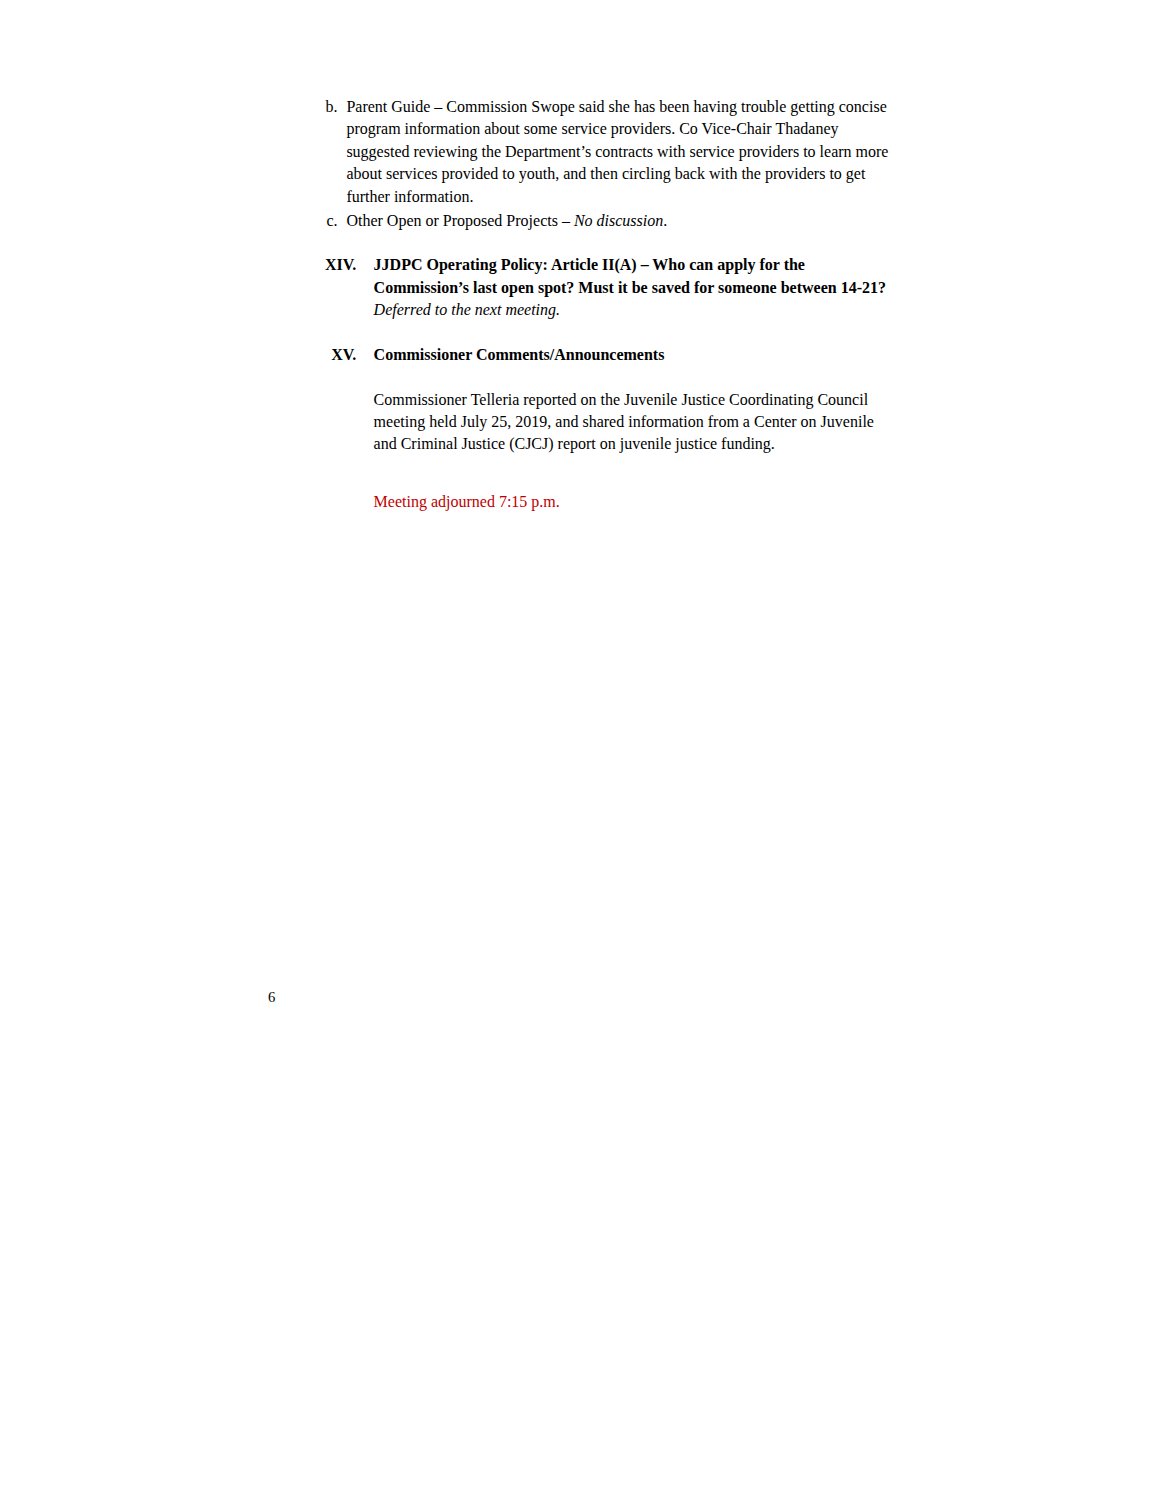Parent Guide – Commission Swope said she has been having trouble getting concise program information about some service providers. Co Vice-Chair Thadaney suggested reviewing the Department’s contracts with service providers to learn more about services provided to youth, and then circling back with the providers to get further information.
Other Open or Proposed Projects – No discussion.
XIV.
JJDPC Operating Policy: Article II(A) – Who can apply for the Commission’s last open spot? Must it be saved for someone between 14-21?
Deferred to the next meeting.
XV.
Commissioner Comments/Announcements
Commissioner Telleria reported on the Juvenile Justice Coordinating Council meeting held July 25, 2019, and shared information from a Center on Juvenile and Criminal Justice (CJCJ) report on juvenile justice funding.
Meeting adjourned 7:15 p.m.
6